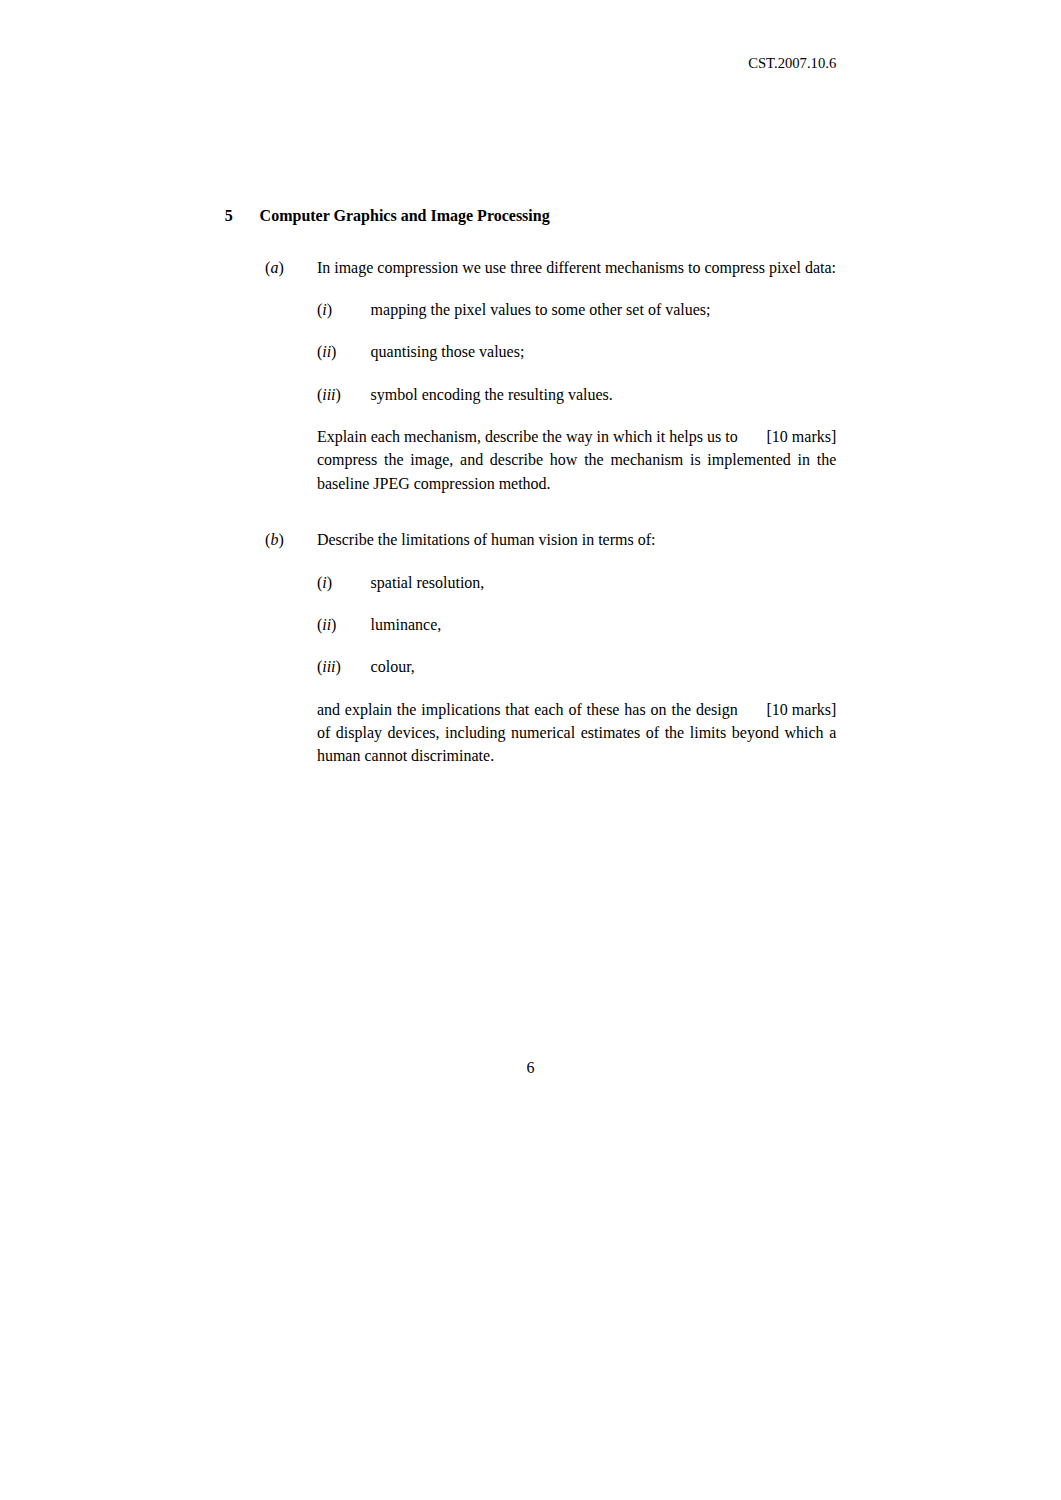CST.2007.10.6
5
Computer Graphics and Image Processing
(a)
In image compression we use three different mechanisms to compress pixel data:
(i) mapping the pixel values to some other set of values;
(ii) quantising those values;
(iii) symbol encoding the resulting values.
[10 marks] Explain each mechanism, describe the way in which it helps us to compress the image, and describe how the mechanism is implemented in the baseline JPEG compression method.
(b)
Describe the limitations of human vision in terms of:
(i) spatial resolution,
(ii) luminance,
(iii) colour,
[10 marks] and explain the implications that each of these has on the design of display devices, including numerical estimates of the limits beyond which a human cannot discriminate.
6